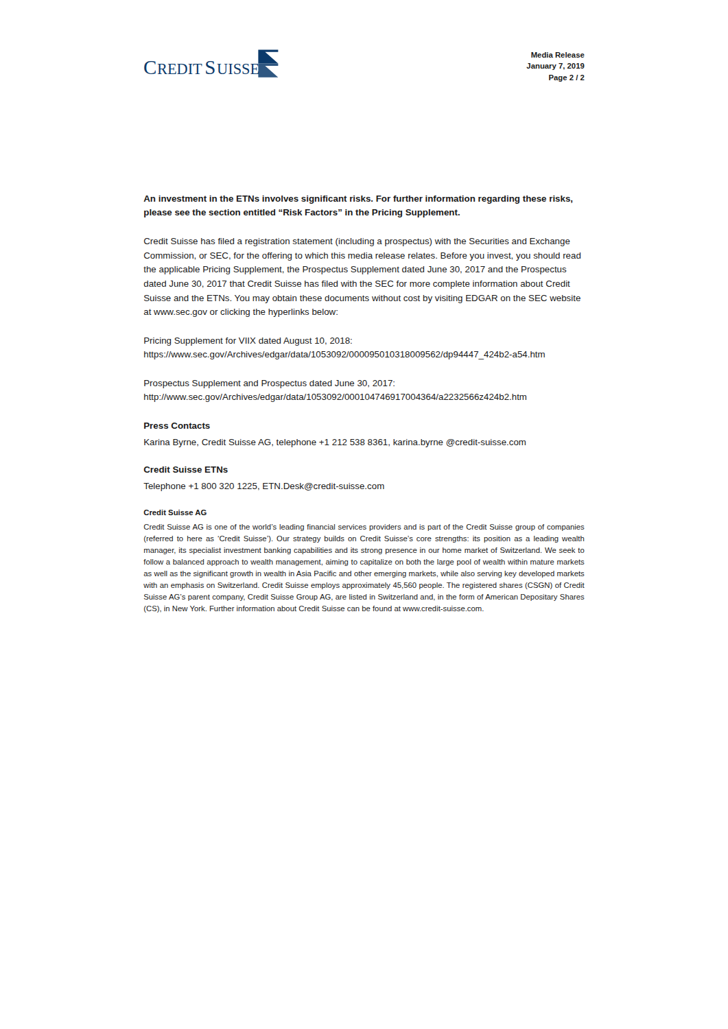C REDIT S UISSE
Media Release
January 7, 2019
Page 2 / 2
An investment in the ETNs involves significant risks. For further information regarding these risks, please see the section entitled “Risk Factors” in the Pricing Supplement.
Credit Suisse has filed a registration statement (including a prospectus) with the Securities and Exchange Commission, or SEC, for the offering to which this media release relates. Before you invest, you should read the applicable Pricing Supplement, the Prospectus Supplement dated June 30, 2017 and the Prospectus dated June 30, 2017 that Credit Suisse has filed with the SEC for more complete information about Credit Suisse and the ETNs. You may obtain these documents without cost by visiting EDGAR on the SEC website at www.sec.gov or clicking the hyperlinks below:
Pricing Supplement for VIIX dated August 10, 2018:
https://www.sec.gov/Archives/edgar/data/1053092/000095010318009562/dp94447_424b2-a54.htm
Prospectus Supplement and Prospectus dated June 30, 2017:
http://www.sec.gov/Archives/edgar/data/1053092/000104746917004364/a2232566z424b2.htm
Press Contacts
Karina Byrne, Credit Suisse AG, telephone +1 212 538 8361, karina.byrne @credit-suisse.com
Credit Suisse ETNs
Telephone +1 800 320 1225, ETN.Desk@credit-suisse.com
Credit Suisse AG
Credit Suisse AG is one of the world’s leading financial services providers and is part of the Credit Suisse group of companies (referred to here as ‘Credit Suisse’). Our strategy builds on Credit Suisse’s core strengths: its position as a leading wealth manager, its specialist investment banking capabilities and its strong presence in our home market of Switzerland. We seek to follow a balanced approach to wealth management, aiming to capitalize on both the large pool of wealth within mature markets as well as the significant growth in wealth in Asia Pacific and other emerging markets, while also serving key developed markets with an emphasis on Switzerland. Credit Suisse employs approximately 45,560 people. The registered shares (CSGN) of Credit Suisse AG’s parent company, Credit Suisse Group AG, are listed in Switzerland and, in the form of American Depositary Shares (CS), in New York. Further information about Credit Suisse can be found at www.credit-suisse.com.